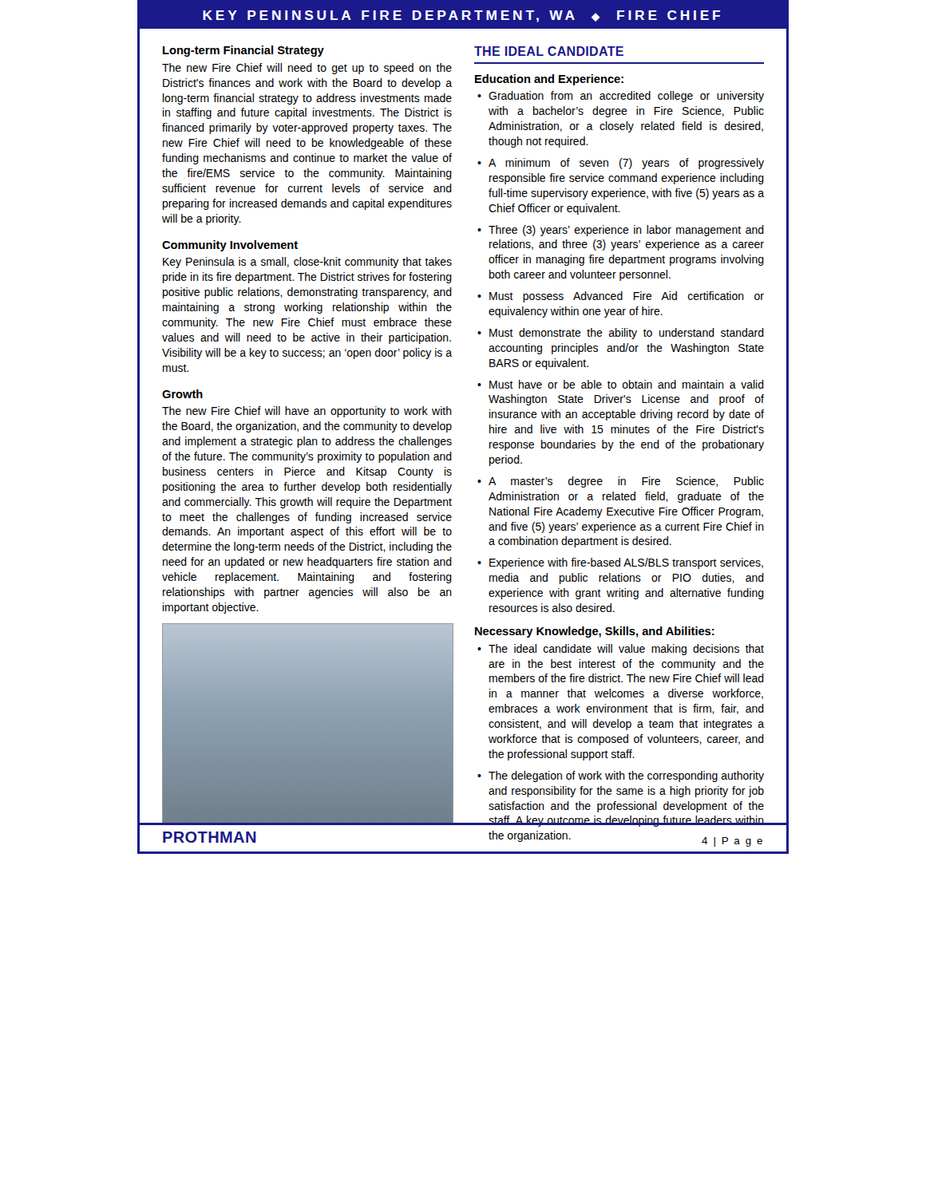KEY PENINSULA FIRE DEPARTMENT, WA ◆ FIRE CHIEF
Long-term Financial Strategy
The new Fire Chief will need to get up to speed on the District's finances and work with the Board to develop a long-term financial strategy to address investments made in staffing and future capital investments. The District is financed primarily by voter-approved property taxes. The new Fire Chief will need to be knowledgeable of these funding mechanisms and continue to market the value of the fire/EMS service to the community. Maintaining sufficient revenue for current levels of service and preparing for increased demands and capital expenditures will be a priority.
Community Involvement
Key Peninsula is a small, close-knit community that takes pride in its fire department. The District strives for fostering positive public relations, demonstrating transparency, and maintaining a strong working relationship within the community. The new Fire Chief must embrace these values and will need to be active in their participation. Visibility will be a key to success; an ‘open door’ policy is a must.
Growth
The new Fire Chief will have an opportunity to work with the Board, the organization, and the community to develop and implement a strategic plan to address the challenges of the future. The community’s proximity to population and business centers in Pierce and Kitsap County is positioning the area to further develop both residentially and commercially. This growth will require the Department to meet the challenges of funding increased service demands. An important aspect of this effort will be to determine the long-term needs of the District, including the need for an updated or new headquarters fire station and vehicle replacement. Maintaining and fostering relationships with partner agencies will also be an important objective.
THE IDEAL CANDIDATE
Education and Experience:
Graduation from an accredited college or university with a bachelor’s degree in Fire Science, Public Administration, or a closely related field is desired, though not required.
A minimum of seven (7) years of progressively responsible fire service command experience including full-time supervisory experience, with five (5) years as a Chief Officer or equivalent.
Three (3) years’ experience in labor management and relations, and three (3) years’ experience as a career officer in managing fire department programs involving both career and volunteer personnel.
Must possess Advanced Fire Aid certification or equivalency within one year of hire.
Must demonstrate the ability to understand standard accounting principles and/or the Washington State BARS or equivalent.
Must have or be able to obtain and maintain a valid Washington State Driver's License and proof of insurance with an acceptable driving record by date of hire and live with 15 minutes of the Fire District's response boundaries by the end of the probationary period.
A master’s degree in Fire Science, Public Administration or a related field, graduate of the National Fire Academy Executive Fire Officer Program, and five (5) years’ experience as a current Fire Chief in a combination department is desired.
Experience with fire-based ALS/BLS transport services, media and public relations or PIO duties, and experience with grant writing and alternative funding resources is also desired.
Necessary Knowledge, Skills, and Abilities:
The ideal candidate will value making decisions that are in the best interest of the community and the members of the fire district. The new Fire Chief will lead in a manner that welcomes a diverse workforce, embraces a work environment that is firm, fair, and consistent, and will develop a team that integrates a workforce that is composed of volunteers, career, and the professional support staff.
The delegation of work with the corresponding authority and responsibility for the same is a high priority for job satisfaction and the professional development of the staff. A key outcome is developing future leaders within the organization.
PROTHMAN
4 | P a g e